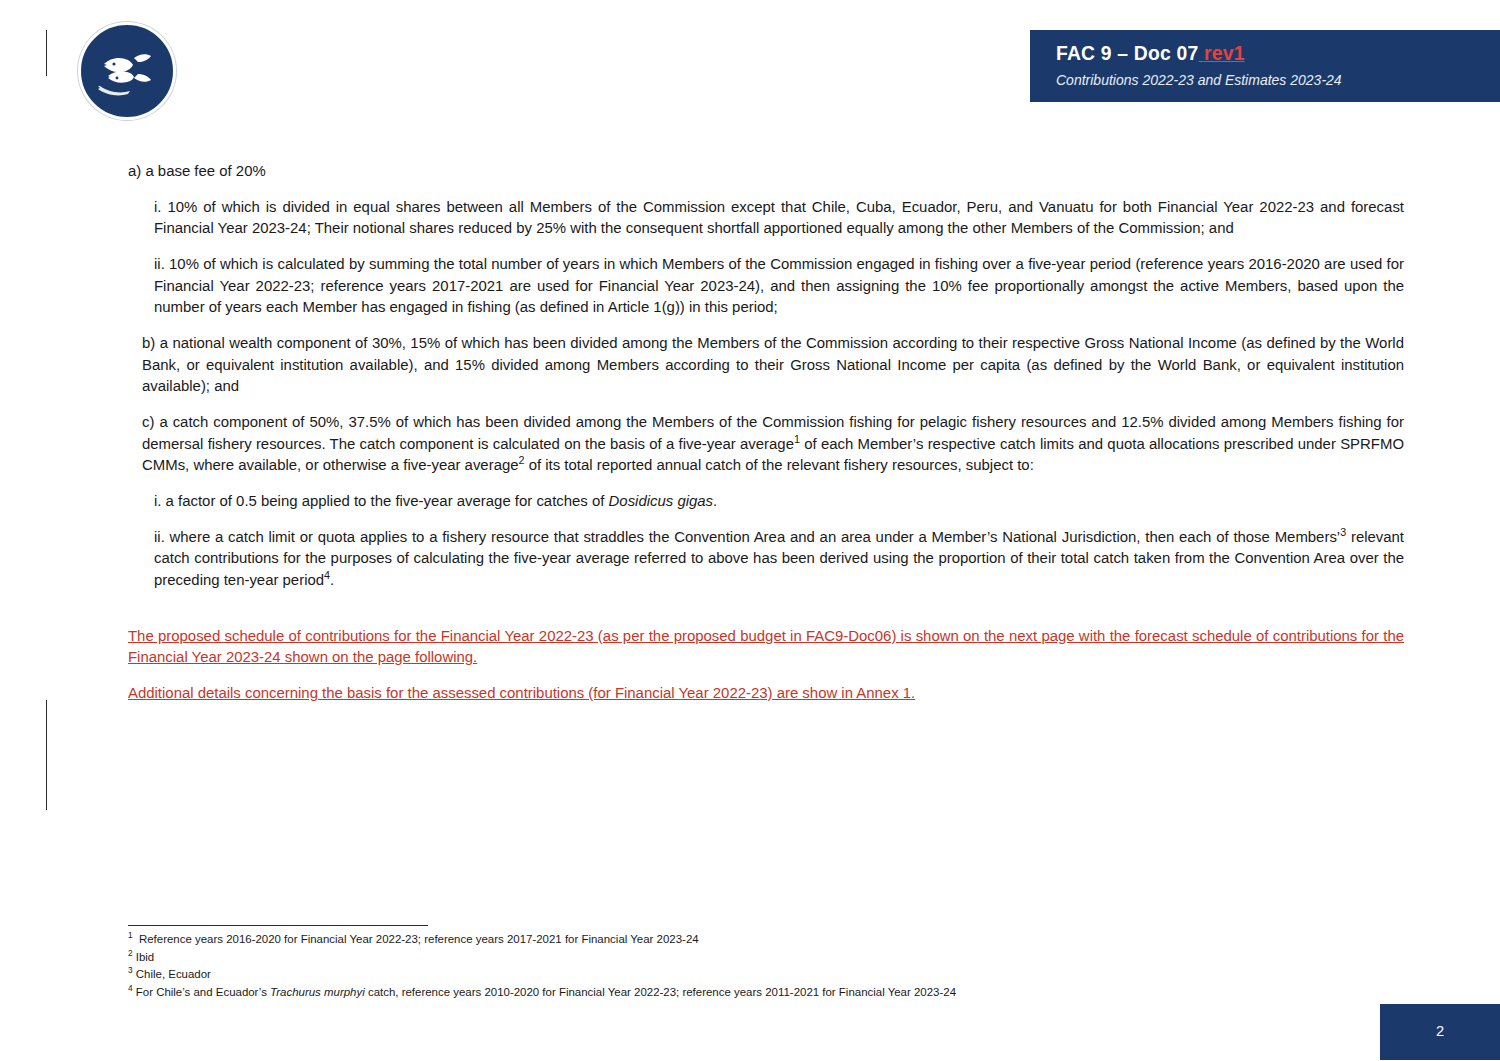FAC 9 – Doc 07 rev1
Contributions 2022-23 and Estimates 2023-24
a) a base fee of 20%
i. 10% of which is divided in equal shares between all Members of the Commission except that Chile, Cuba, Ecuador, Peru, and Vanuatu for both Financial Year 2022-23 and forecast Financial Year 2023-24; Their notional shares reduced by 25% with the consequent shortfall apportioned equally among the other Members of the Commission; and
ii. 10% of which is calculated by summing the total number of years in which Members of the Commission engaged in fishing over a five-year period (reference years 2016-2020 are used for Financial Year 2022-23; reference years 2017-2021 are used for Financial Year 2023-24), and then assigning the 10% fee proportionally amongst the active Members, based upon the number of years each Member has engaged in fishing (as defined in Article 1(g)) in this period;
b) a national wealth component of 30%, 15% of which has been divided among the Members of the Commission according to their respective Gross National Income (as defined by the World Bank, or equivalent institution available), and 15% divided among Members according to their Gross National Income per capita (as defined by the World Bank, or equivalent institution available); and
c) a catch component of 50%, 37.5% of which has been divided among the Members of the Commission fishing for pelagic fishery resources and 12.5% divided among Members fishing for demersal fishery resources. The catch component is calculated on the basis of a five-year average1 of each Member’s respective catch limits and quota allocations prescribed under SPRFMO CMMs, where available, or otherwise a five-year average2 of its total reported annual catch of the relevant fishery resources, subject to:
i. a factor of 0.5 being applied to the five-year average for catches of Dosidicus gigas.
ii. where a catch limit or quota applies to a fishery resource that straddles the Convention Area and an area under a Member’s National Jurisdiction, then each of those Members’3 relevant catch contributions for the purposes of calculating the five-year average referred to above has been derived using the proportion of their total catch taken from the Convention Area over the preceding ten-year period4.
The proposed schedule of contributions for the Financial Year 2022-23 (as per the proposed budget in FAC9-Doc06) is shown on the next page with the forecast schedule of contributions for the Financial Year 2023-24 shown on the page following.
Additional details concerning the basis for the assessed contributions (for Financial Year 2022-23) are show in Annex 1.
1 Reference years 2016-2020 for Financial Year 2022-23; reference years 2017-2021 for Financial Year 2023-24
2 Ibid
3 Chile, Ecuador
4 For Chile’s and Ecuador’s Trachurus murphyi catch, reference years 2010-2020 for Financial Year 2022-23; reference years 2011-2021 for Financial Year 2023-24
2